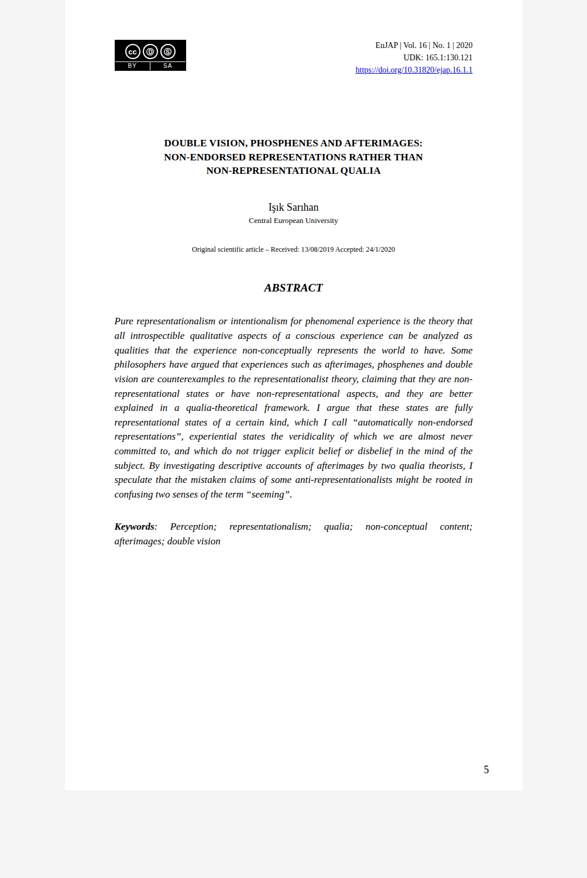ccⒹⓈ BY SA
EuJAP | Vol. 16 | No. 1 | 2020
UDK: 165.1:130.121
https://doi.org/10.31820/ejap.16.1.1
Double Vision, Phosphenes and Afterimages:
Non-Endorsed Representations Rather Than
Non-Representational Qualia
Işık Sarıhan
Central European University
Original scientific article – Received: 13/08/2019 Accepted: 24/1/2020
ABSTRACT
Pure representationalism or intentionalism for phenomenal experience is the theory that all introspectible qualitative aspects of a conscious experience can be analyzed as qualities that the experience non-conceptually represents the world to have. Some philosophers have argued that experiences such as afterimages, phosphenes and double vision are counterexamples to the representationalist theory, claiming that they are non-representational states or have non-representational aspects, and they are better explained in a qualia-theoretical framework. I argue that these states are fully representational states of a certain kind, which I call “automatically non-endorsed representations”, experiential states the veridicality of which we are almost never committed to, and which do not trigger explicit belief or disbelief in the mind of the subject. By investigating descriptive accounts of afterimages by two qualia theorists, I speculate that the mistaken claims of some anti-representationalists might be rooted in confusing two senses of the term “seeming”.
Keywords: Perception; representationalism; qualia; non-conceptual content; afterimages; double vision
5